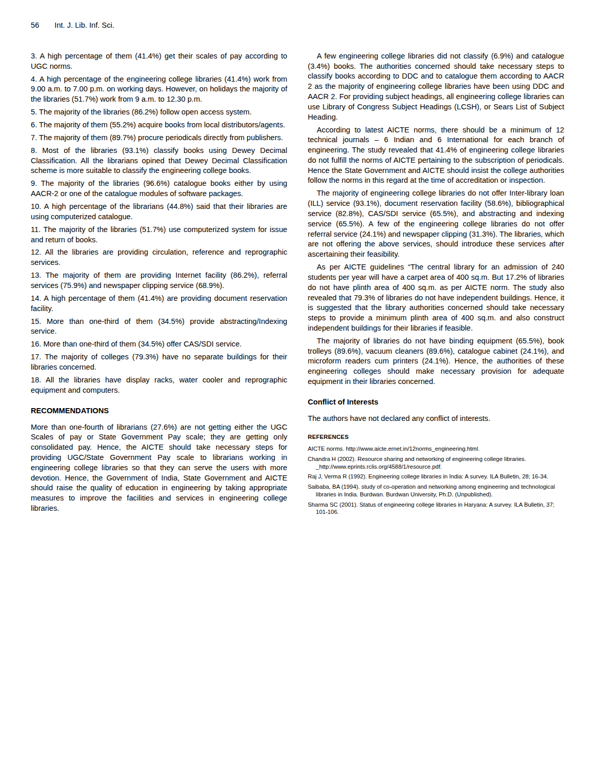56 Int. J. Lib. Inf. Sci.
3. A high percentage of them (41.4%) get their scales of pay according to UGC norms.
4. A high percentage of the engineering college libraries (41.4%) work from 9.00 a.m. to 7.00 p.m. on working days. However, on holidays the majority of the libraries (51.7%) work from 9 a.m. to 12.30 p.m.
5. The majority of the libraries (86.2%) follow open access system.
6. The majority of them (55.2%) acquire books from local distributors/agents.
7. The majority of them (89.7%) procure periodicals directly from publishers.
8. Most of the libraries (93.1%) classify books using Dewey Decimal Classification. All the librarians opined that Dewey Decimal Classification scheme is more suitable to classify the engineering college books.
9. The majority of the libraries (96.6%) catalogue books either by using AACR-2 or one of the catalogue modules of software packages.
10. A high percentage of the librarians (44.8%) said that their libraries are using computerized catalogue.
11. The majority of the libraries (51.7%) use computerized system for issue and return of books.
12. All the libraries are providing circulation, reference and reprographic services.
13. The majority of them are providing Internet facility (86.2%), referral services (75.9%) and newspaper clipping service (68.9%).
14. A high percentage of them (41.4%) are providing document reservation facility.
15. More than one-third of them (34.5%) provide abstracting/Indexing service.
16. More than one-third of them (34.5%) offer CAS/SDI service.
17. The majority of colleges (79.3%) have no separate buildings for their libraries concerned.
18. All the libraries have display racks, water cooler and reprographic equipment and computers.
RECOMMENDATIONS
More than one-fourth of librarians (27.6%) are not getting either the UGC Scales of pay or State Government Pay scale; they are getting only consolidated pay. Hence, the AICTE should take necessary steps for providing UGC/State Government Pay scale to librarians working in engineering college libraries so that they can serve the users with more devotion. Hence, the Government of India, State Government and AICTE should raise the quality of education in engineering by taking appropriate measures to improve the facilities and services in engineering college libraries.
A few engineering college libraries did not classify (6.9%) and catalogue (3.4%) books. The authorities concerned should take necessary steps to classify books according to DDC and to catalogue them according to AACR 2 as the majority of engineering college libraries have been using DDC and AACR 2. For providing subject headings, all engineering college libraries can use Library of Congress Subject Headings (LCSH), or Sears List of Subject Heading.
According to latest AICTE norms, there should be a minimum of 12 technical journals – 6 Indian and 6 International for each branch of engineering. The study revealed that 41.4% of engineering college libraries do not fulfill the norms of AICTE pertaining to the subscription of periodicals. Hence the State Government and AICTE should insist the college authorities follow the norms in this regard at the time of accreditation or inspection.
The majority of engineering college libraries do not offer Inter-library loan (ILL) service (93.1%), document reservation facility (58.6%), bibliographical service (82.8%), CAS/SDI service (65.5%), and abstracting and indexing service (65.5%). A few of the engineering college libraries do not offer referral service (24.1%) and newspaper clipping (31.3%). The libraries, which are not offering the above services, should introduce these services after ascertaining their feasibility.
As per AICTE guidelines “The central library for an admission of 240 students per year will have a carpet area of 400 sq.m. But 17.2% of libraries do not have plinth area of 400 sq.m. as per AICTE norm. The study also revealed that 79.3% of libraries do not have independent buildings. Hence, it is suggested that the library authorities concerned should take necessary steps to provide a minimum plinth area of 400 sq.m. and also construct independent buildings for their libraries if feasible.
The majority of libraries do not have binding equipment (65.5%), book trolleys (89.6%), vacuum cleaners (89.6%), catalogue cabinet (24.1%), and microform readers cum printers (24.1%). Hence, the authorities of these engineering colleges should make necessary provision for adequate equipment in their libraries concerned.
Conflict of Interests
The authors have not declared any conflict of interests.
REFERENCES
AICTE norms. http://www.aicte.ernet.in/12norms_engineering.html.
Chandra H (2002). Resource sharing and networking of engineering college libraries. _http://www.eprints.rclis.org/4588/1/resource.pdf.
Raj J, Verma R (1992). Engineering college libraries in India: A survey. ILA Bulletin, 28; 16-34.
Saibaba, BA (1994). study of co-operation and networking among engineering and technological libraries in India. Burdwan. Burdwan University, Ph.D. (Unpublished).
Sharma SC (2001). Status of engineering college libraries in Haryana: A survey. ILA Bulletin, 37; 101-106.